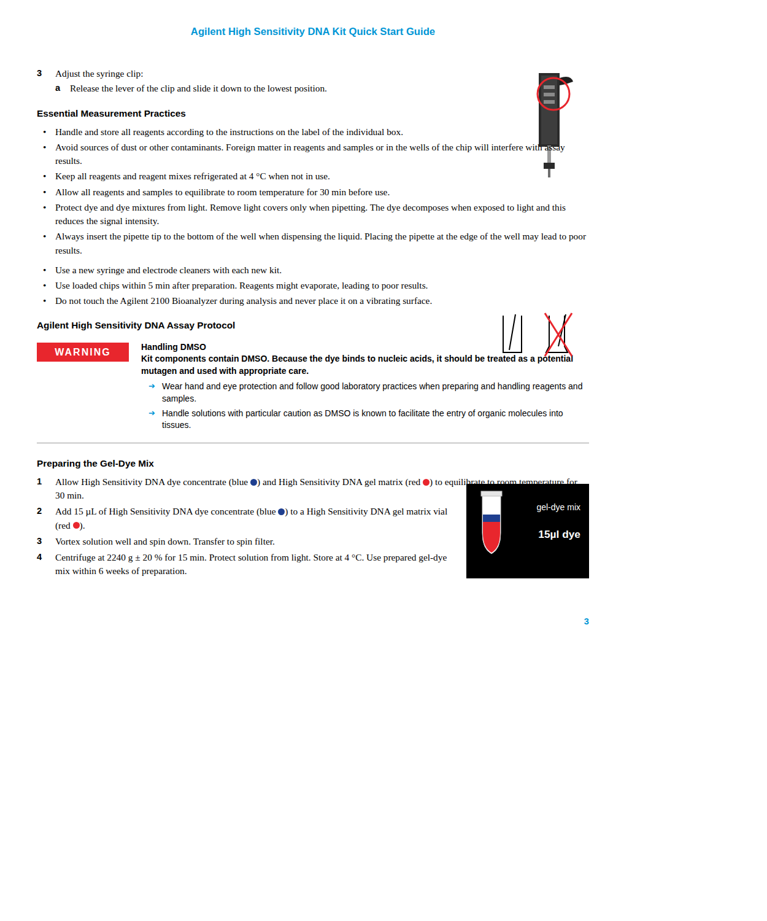Agilent High Sensitivity DNA Kit Quick Start Guide
Adjust the syringe clip:
Release the lever of the clip and slide it down to the lowest position.
Essential Measurement Practices
Handle and store all reagents according to the instructions on the label of the individual box.
Avoid sources of dust or other contaminants. Foreign matter in reagents and samples or in the wells of the chip will interfere with assay results.
Keep all reagents and reagent mixes refrigerated at 4 °C when not in use.
Allow all reagents and samples to equilibrate to room temperature for 30 min before use.
Protect dye and dye mixtures from light. Remove light covers only when pipetting. The dye decomposes when exposed to light and this reduces the signal intensity.
Always insert the pipette tip to the bottom of the well when dispensing the liquid. Placing the pipette at the edge of the well may lead to poor results.
Use a new syringe and electrode cleaners with each new kit.
Use loaded chips within 5 min after preparation. Reagents might evaporate, leading to poor results.
Do not touch the Agilent 2100 Bioanalyzer during analysis and never place it on a vibrating surface.
Agilent High Sensitivity DNA Assay Protocol
WARNING
Handling DMSO
Kit components contain DMSO. Because the dye binds to nucleic acids, it should be treated as a potential mutagen and used with appropriate care.
Wear hand and eye protection and follow good laboratory practices when preparing and handling reagents and samples.
Handle solutions with particular caution as DMSO is known to facilitate the entry of organic molecules into tissues.
Preparing the Gel-Dye Mix
gel-dye mix
15µl dye
Allow High Sensitivity DNA dye concentrate (blue ) and High Sensitivity DNA gel matrix (red ) to equilibrate to room temperature for 30 min.
Add 15 µL of High Sensitivity DNA dye concentrate (blue ) to a High Sensitivity DNA gel matrix vial (red ).
Vortex solution well and spin down. Transfer to spin filter.
Centrifuge at 2240 g ± 20 % for 15 min. Protect solution from light. Store at 4 °C. Use prepared gel-dye mix within 6 weeks of preparation.
3